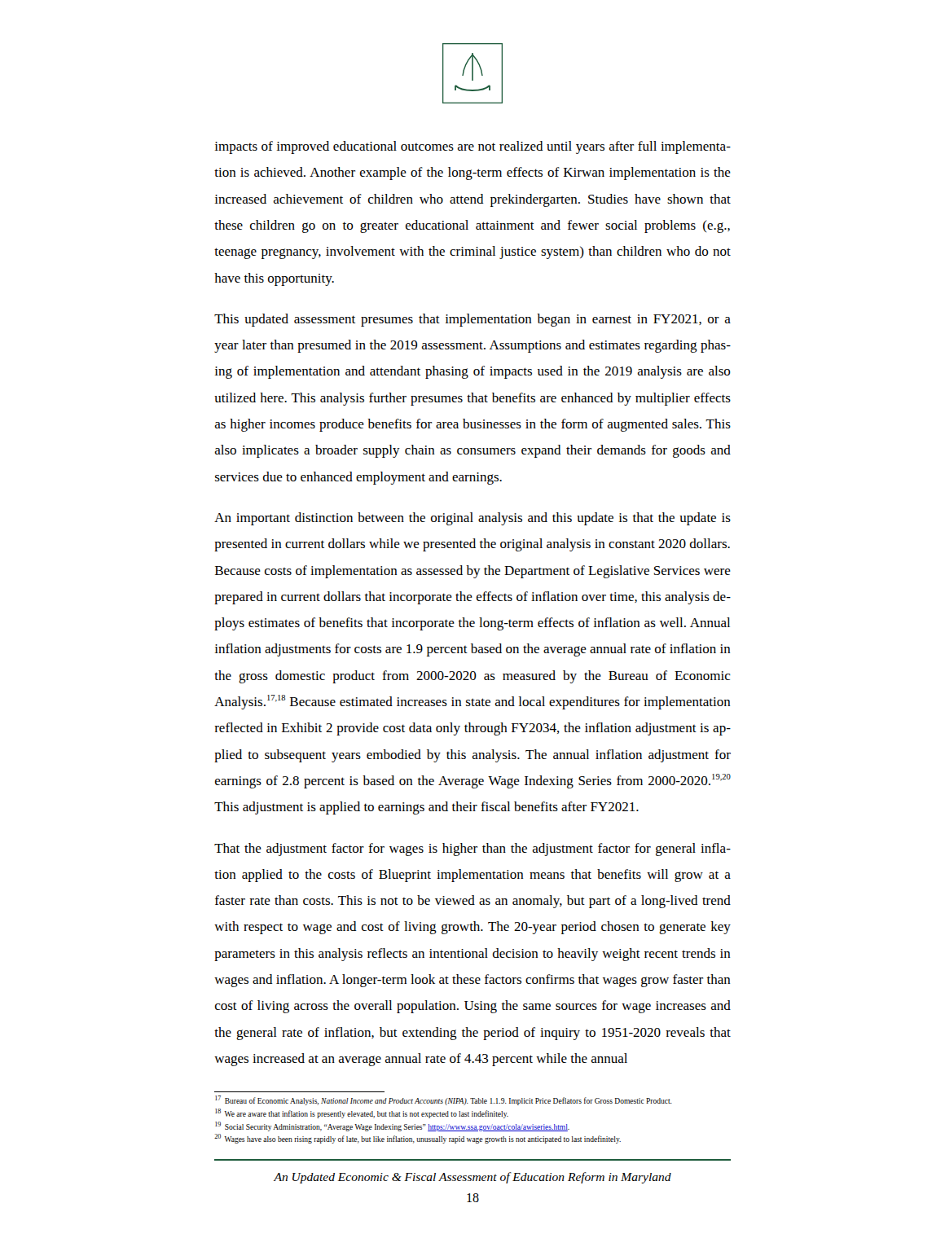impacts of improved educational outcomes are not realized until years after full implementation is achieved. Another example of the long-term effects of Kirwan implementation is the increased achievement of children who attend prekindergarten. Studies have shown that these children go on to greater educational attainment and fewer social problems (e.g., teenage pregnancy, involvement with the criminal justice system) than children who do not have this opportunity.
This updated assessment presumes that implementation began in earnest in FY2021, or a year later than presumed in the 2019 assessment. Assumptions and estimates regarding phasing of implementation and attendant phasing of impacts used in the 2019 analysis are also utilized here. This analysis further presumes that benefits are enhanced by multiplier effects as higher incomes produce benefits for area businesses in the form of augmented sales. This also implicates a broader supply chain as consumers expand their demands for goods and services due to enhanced employment and earnings.
An important distinction between the original analysis and this update is that the update is presented in current dollars while we presented the original analysis in constant 2020 dollars. Because costs of implementation as assessed by the Department of Legislative Services were prepared in current dollars that incorporate the effects of inflation over time, this analysis deploys estimates of benefits that incorporate the long-term effects of inflation as well. Annual inflation adjustments for costs are 1.9 percent based on the average annual rate of inflation in the gross domestic product from 2000-2020 as measured by the Bureau of Economic Analysis.17,18 Because estimated increases in state and local expenditures for implementation reflected in Exhibit 2 provide cost data only through FY2034, the inflation adjustment is applied to subsequent years embodied by this analysis. The annual inflation adjustment for earnings of 2.8 percent is based on the Average Wage Indexing Series from 2000-2020.19,20 This adjustment is applied to earnings and their fiscal benefits after FY2021.
That the adjustment factor for wages is higher than the adjustment factor for general inflation applied to the costs of Blueprint implementation means that benefits will grow at a faster rate than costs. This is not to be viewed as an anomaly, but part of a long-lived trend with respect to wage and cost of living growth. The 20-year period chosen to generate key parameters in this analysis reflects an intentional decision to heavily weight recent trends in wages and inflation. A longer-term look at these factors confirms that wages grow faster than cost of living across the overall population. Using the same sources for wage increases and the general rate of inflation, but extending the period of inquiry to 1951-2020 reveals that wages increased at an average annual rate of 4.43 percent while the annual
17 Bureau of Economic Analysis, National Income and Product Accounts (NIPA). Table 1.1.9. Implicit Price Deflators for Gross Domestic Product.
18 We are aware that inflation is presently elevated, but that is not expected to last indefinitely.
19 Social Security Administration, “Average Wage Indexing Series” https://www.ssa.gov/oact/cola/awiseries.html.
20 Wages have also been rising rapidly of late, but like inflation, unusually rapid wage growth is not anticipated to last indefinitely.
An Updated Economic & Fiscal Assessment of Education Reform in Maryland
18